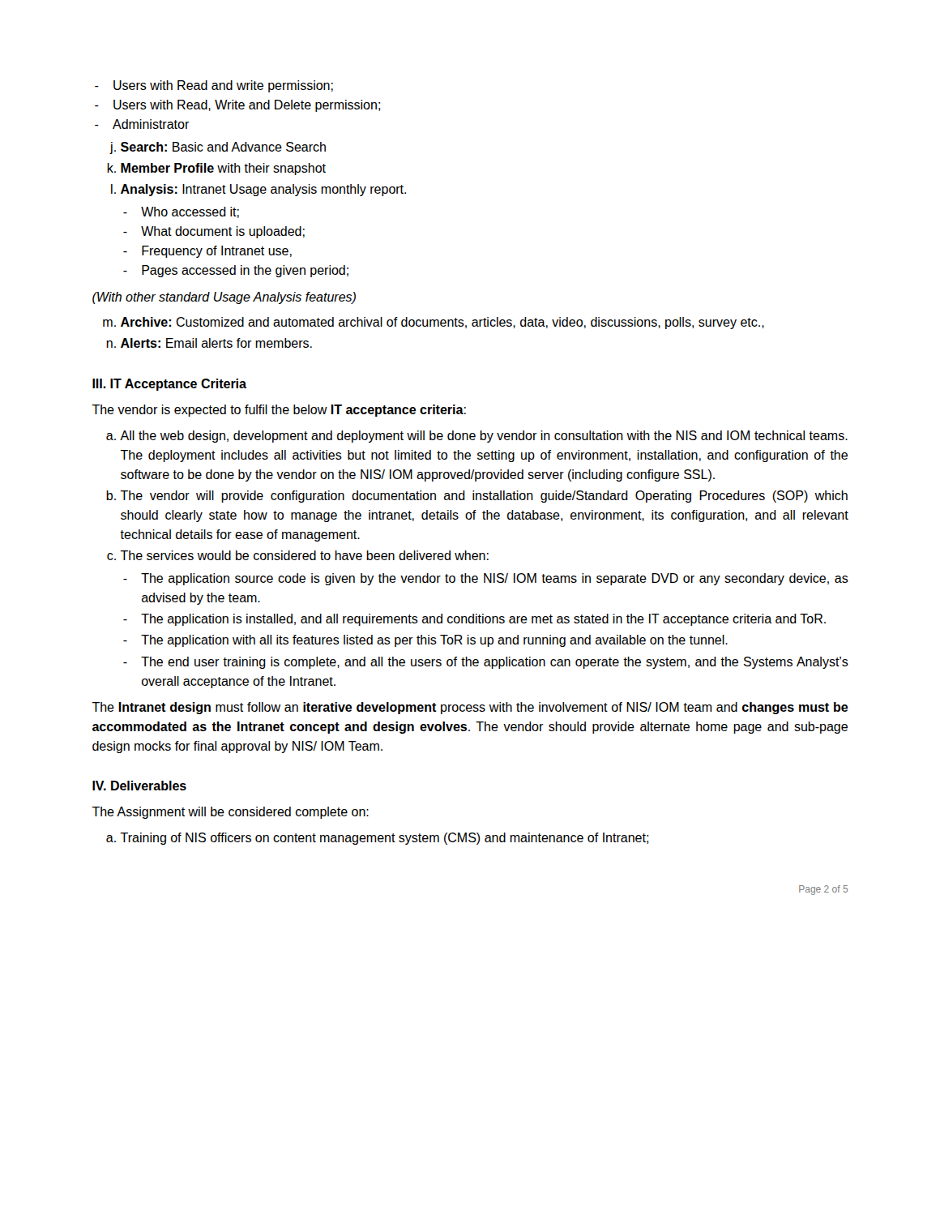Users with Read and write permission;
Users with Read, Write and Delete permission;
Administrator
Search: Basic and Advance Search
Member Profile with their snapshot
Analysis: Intranet Usage analysis monthly report.
Who accessed it;
What document is uploaded;
Frequency of Intranet use,
Pages accessed in the given period;
(With other standard Usage Analysis features)
Archive: Customized and automated archival of documents, articles, data, video, discussions, polls, survey etc.,
Alerts: Email alerts for members.
III. IT Acceptance Criteria
The vendor is expected to fulfil the below IT acceptance criteria:
All the web design, development and deployment will be done by vendor in consultation with the NIS and IOM technical teams. The deployment includes all activities but not limited to the setting up of environment, installation, and configuration of the software to be done by the vendor on the NIS/ IOM approved/provided server (including configure SSL).
The vendor will provide configuration documentation and installation guide/Standard Operating Procedures (SOP) which should clearly state how to manage the intranet, details of the database, environment, its configuration, and all relevant technical details for ease of management.
The services would be considered to have been delivered when:
The application source code is given by the vendor to the NIS/ IOM teams in separate DVD or any secondary device, as advised by the team.
The application is installed, and all requirements and conditions are met as stated in the IT acceptance criteria and ToR.
The application with all its features listed as per this ToR is up and running and available on the tunnel.
The end user training is complete, and all the users of the application can operate the system, and the Systems Analyst’s overall acceptance of the Intranet.
The Intranet design must follow an iterative development process with the involvement of NIS/ IOM team and changes must be accommodated as the Intranet concept and design evolves. The vendor should provide alternate home page and sub-page design mocks for final approval by NIS/ IOM Team.
IV. Deliverables
The Assignment will be considered complete on:
Training of NIS officers on content management system (CMS) and maintenance of Intranet;
Page 2 of 5